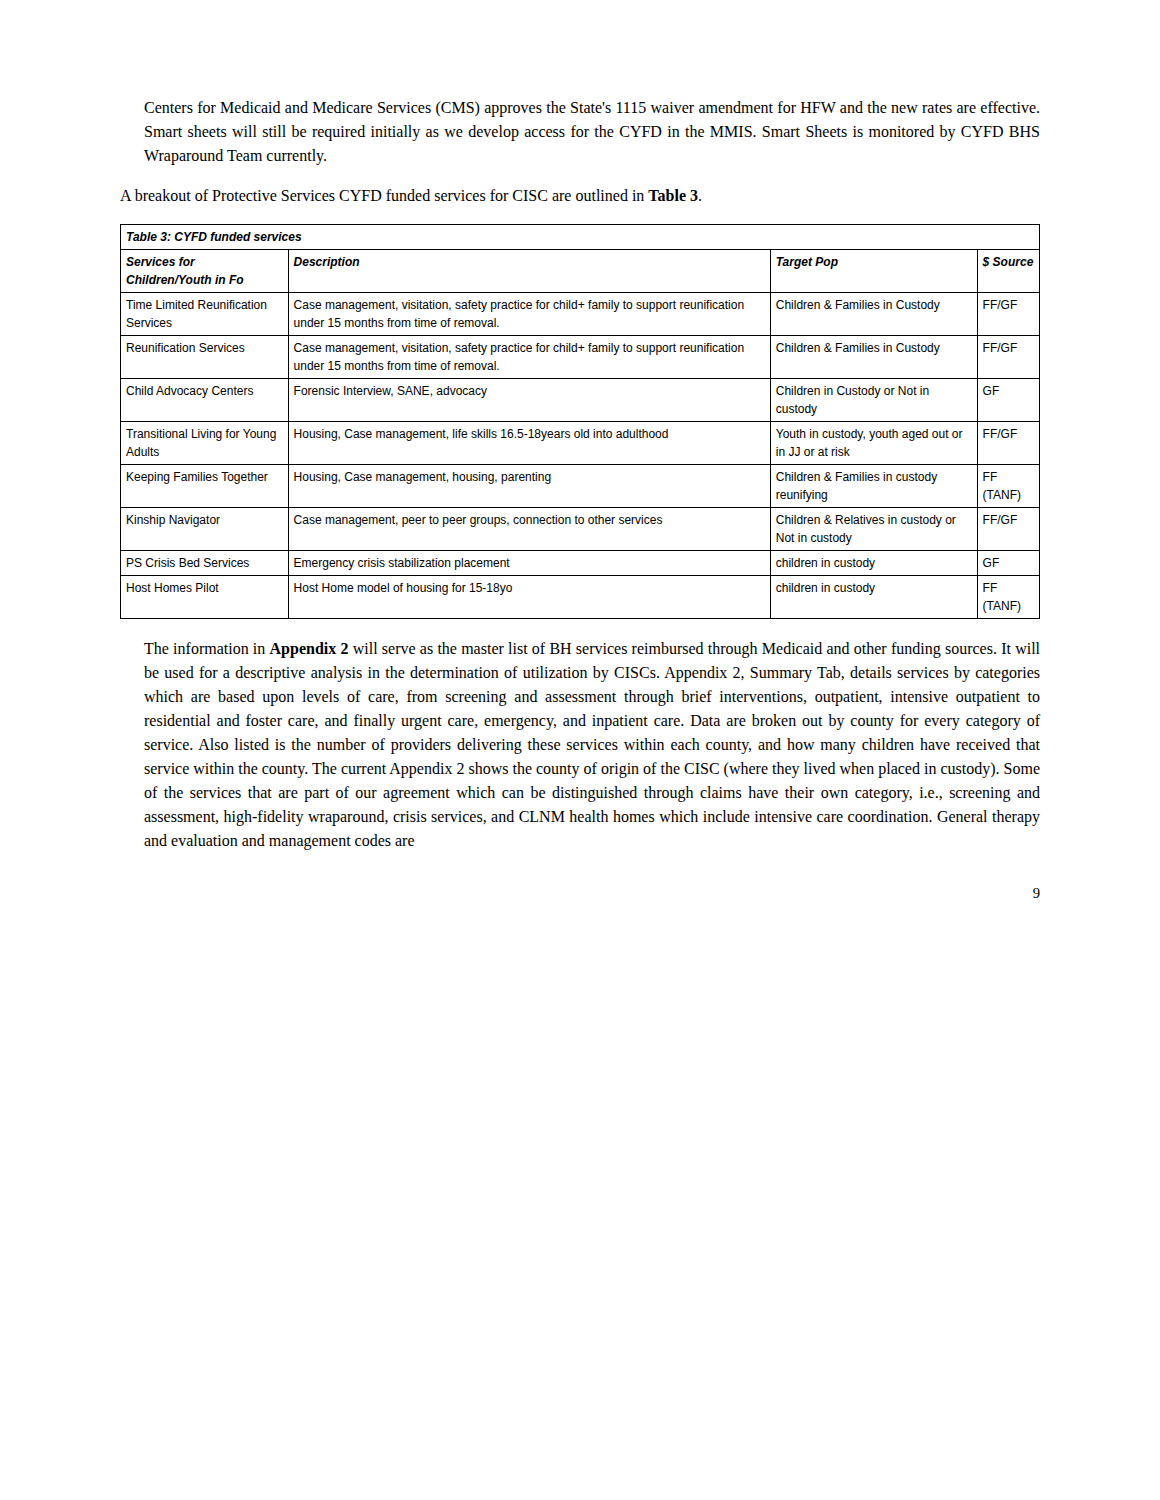Centers for Medicaid and Medicare Services (CMS) approves the State's 1115 waiver amendment for HFW and the new rates are effective. Smart sheets will still be required initially as we develop access for the CYFD in the MMIS. Smart Sheets is monitored by CYFD BHS Wraparound Team currently.
A breakout of Protective Services CYFD funded services for CISC are outlined in Table 3.
Table 3: CYFD funded services
| Services for Children/Youth in Fo | Description | Target Pop | $ Source |
| --- | --- | --- | --- |
| Time Limited Reunification Services | Case management, visitation, safety practice for child+ family to support reunification under 15 months from time of removal. | Children & Families in Custody | FF/GF |
| Reunification Services | Case management, visitation, safety practice for child+ family to support reunification under 15 months from time of removal. | Children & Families in Custody | FF/GF |
| Child Advocacy Centers | Forensic Interview, SANE, advocacy | Children in Custody or Not in custody | GF |
| Transitional Living for Young Adults | Housing, Case management, life skills 16.5-18years old into adulthood | Youth in custody, youth aged out or in JJ or at risk | FF/GF |
| Keeping Families Together | Housing, Case management, housing, parenting | Children & Families in custody reunifying | FF (TANF) |
| Kinship Navigator | Case management, peer to peer groups, connection to other services | Children & Relatives in custody or Not in custody | FF/GF |
| PS Crisis Bed Services | Emergency crisis stabilization placement | children in custody | GF |
| Host Homes Pilot | Host Home model of housing for 15-18yo | children in custody | FF (TANF) |
The information in Appendix 2 will serve as the master list of BH services reimbursed through Medicaid and other funding sources. It will be used for a descriptive analysis in the determination of utilization by CISCs. Appendix 2, Summary Tab, details services by categories which are based upon levels of care, from screening and assessment through brief interventions, outpatient, intensive outpatient to residential and foster care, and finally urgent care, emergency, and inpatient care. Data are broken out by county for every category of service. Also listed is the number of providers delivering these services within each county, and how many children have received that service within the county. The current Appendix 2 shows the county of origin of the CISC (where they lived when placed in custody). Some of the services that are part of our agreement which can be distinguished through claims have their own category, i.e., screening and assessment, high-fidelity wraparound, crisis services, and CLNM health homes which include intensive care coordination. General therapy and evaluation and management codes are
9